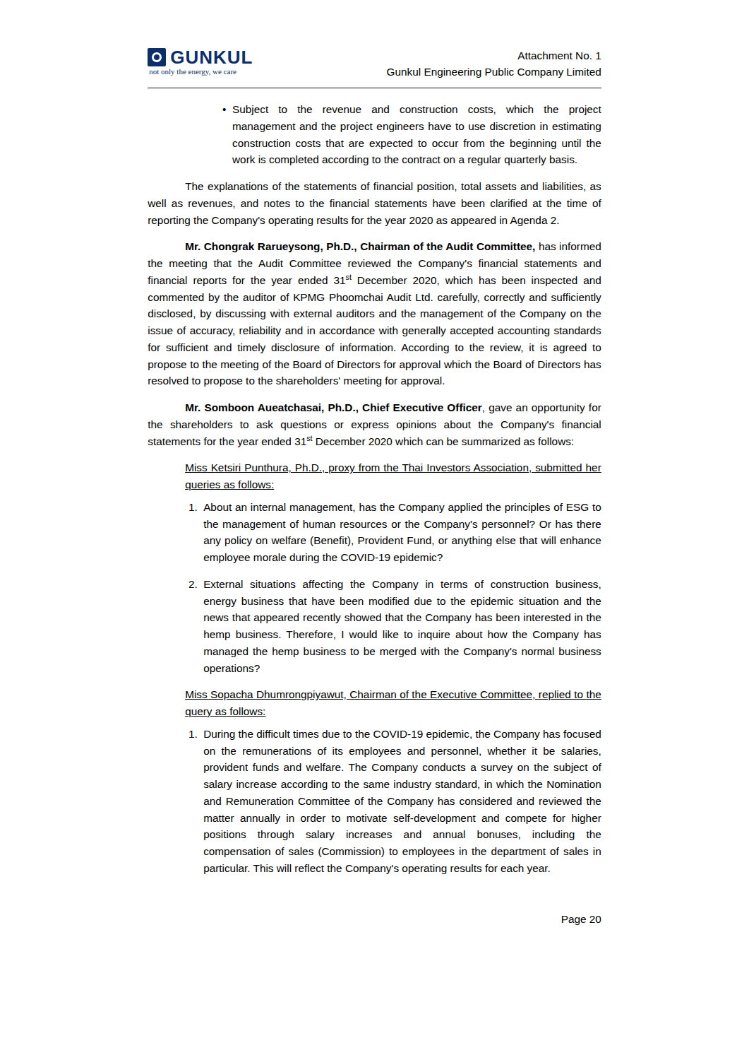GUNKUL
not only the energy, we care
Attachment No. 1
Gunkul Engineering Public Company Limited
•
Subject to the revenue and construction costs, which the project management and the project engineers have to use discretion in estimating construction costs that are expected to occur from the beginning until the work is completed according to the contract on a regular quarterly basis.
The explanations of the statements of financial position, total assets and liabilities, as well as revenues, and notes to the financial statements have been clarified at the time of reporting the Company's operating results for the year 2020 as appeared in Agenda 2.
Mr. Chongrak Rarueysong, Ph.D., Chairman of the Audit Committee, has informed the meeting that the Audit Committee reviewed the Company's financial statements and financial reports for the year ended 31st December 2020, which has been inspected and commented by the auditor of KPMG Phoomchai Audit Ltd. carefully, correctly and sufficiently disclosed, by discussing with external auditors and the management of the Company on the issue of accuracy, reliability and in accordance with generally accepted accounting standards for sufficient and timely disclosure of information. According to the review, it is agreed to propose to the meeting of the Board of Directors for approval which the Board of Directors has resolved to propose to the shareholders' meeting for approval.
Mr. Somboon Aueatchasai, Ph.D., Chief Executive Officer, gave an opportunity for the shareholders to ask questions or express opinions about the Company's financial statements for the year ended 31st December 2020 which can be summarized as follows:
Miss Ketsiri Punthura, Ph.D., proxy from the Thai Investors Association, submitted her queries as follows:
About an internal management, has the Company applied the principles of ESG to the management of human resources or the Company's personnel? Or has there any policy on welfare (Benefit), Provident Fund, or anything else that will enhance employee morale during the COVID-19 epidemic?
External situations affecting the Company in terms of construction business, energy business that have been modified due to the epidemic situation and the news that appeared recently showed that the Company has been interested in the hemp business. Therefore, I would like to inquire about how the Company has managed the hemp business to be merged with the Company's normal business operations?
Miss Sopacha Dhumrongpiyawut, Chairman of the Executive Committee, replied to the query as follows:
During the difficult times due to the COVID-19 epidemic, the Company has focused on the remunerations of its employees and personnel, whether it be salaries, provident funds and welfare. The Company conducts a survey on the subject of salary increase according to the same industry standard, in which the Nomination and Remuneration Committee of the Company has considered and reviewed the matter annually in order to motivate self-development and compete for higher positions through salary increases and annual bonuses, including the compensation of sales (Commission) to employees in the department of sales in particular. This will reflect the Company's operating results for each year.
Page 20